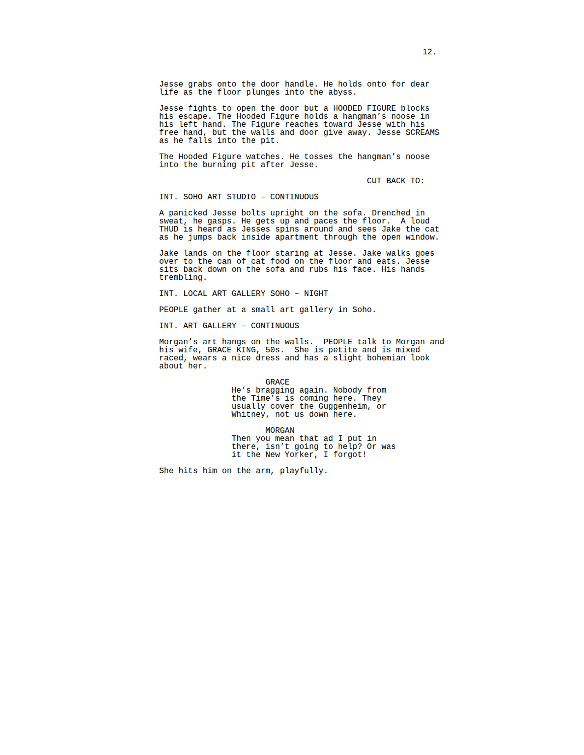12.
Jesse grabs onto the door handle. He holds onto for dear life as the floor plunges into the abyss.
Jesse fights to open the door but a HOODED FIGURE blocks his escape. The Hooded Figure holds a hangman’s noose in his left hand. The Figure reaches toward Jesse with his free hand, but the walls and door give away. Jesse SCREAMS as he falls into the pit.
The Hooded Figure watches. He tosses the hangman’s noose into the burning pit after Jesse.
CUT BACK TO:
INT. SOHO ART STUDIO – CONTINUOUS
A panicked Jesse bolts upright on the sofa. Drenched in sweat, he gasps. He gets up and paces the floor. A loud THUD is heard as Jesses spins around and sees Jake the cat as he jumps back inside apartment through the open window.
Jake lands on the floor staring at Jesse. Jake walks goes over to the can of cat food on the floor and eats. Jesse sits back down on the sofa and rubs his face. His hands trembling.
INT. LOCAL ART GALLERY SOHO – NIGHT
PEOPLE gather at a small art gallery in Soho.
INT. ART GALLERY – CONTINUOUS
Morgan’s art hangs on the walls. PEOPLE talk to Morgan and his wife, GRACE KING, 50s. She is petite and is mixed raced, wears a nice dress and has a slight bohemian look about her.
GRACE
He’s bragging again. Nobody from the Time’s is coming here. They usually cover the Guggenheim, or Whitney, not us down here.
MORGAN
Then you mean that ad I put in there, isn’t going to help? Or was it the New Yorker, I forgot!
She hits him on the arm, playfully.